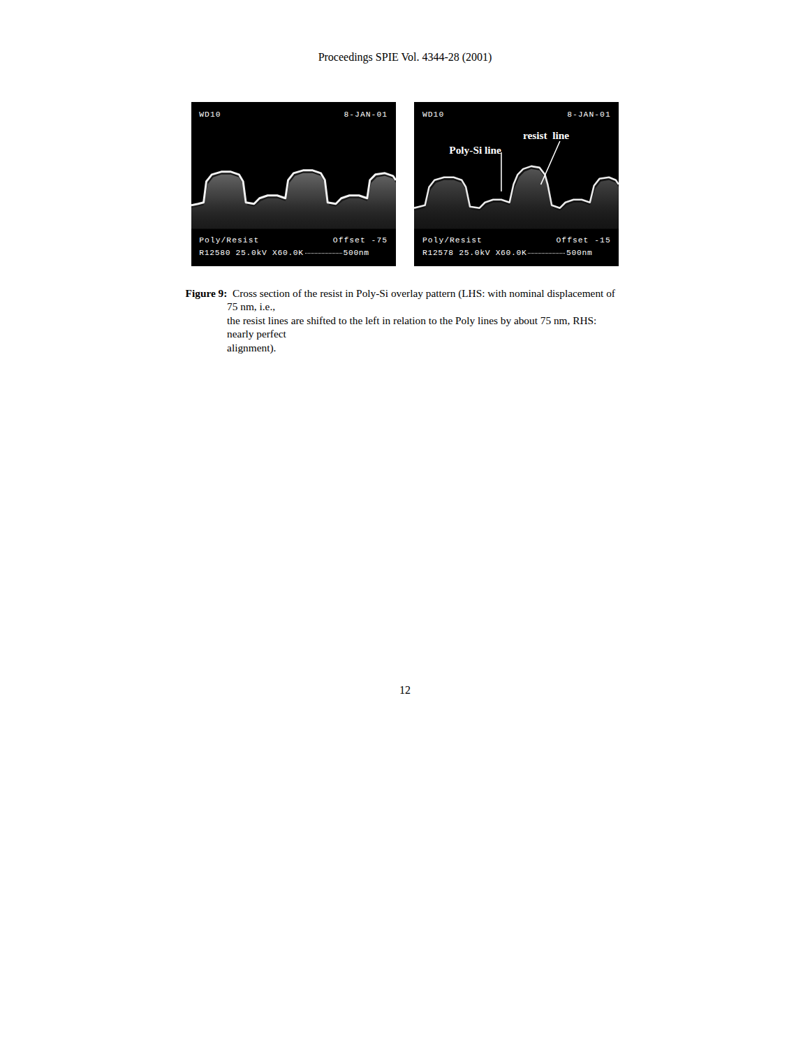Proceedings SPIE Vol. 4344-28 (2001)
WD10
8-JAN-01
Poly/Resist
Offset -75
R12580 25.0kV X60.0K 500nm
WD10
8-JAN-01
Poly-Si line
resist line
Poly/Resist
Offset -15
R12578 25.0kV X60.0K 500nm
Figure 9: Cross section of the resist in Poly-Si overlay pattern (LHS: with nominal displacement of 75 nm, i.e., the resist lines are shifted to the left in relation to the Poly lines by about 75 nm, RHS: nearly perfect alignment).
12